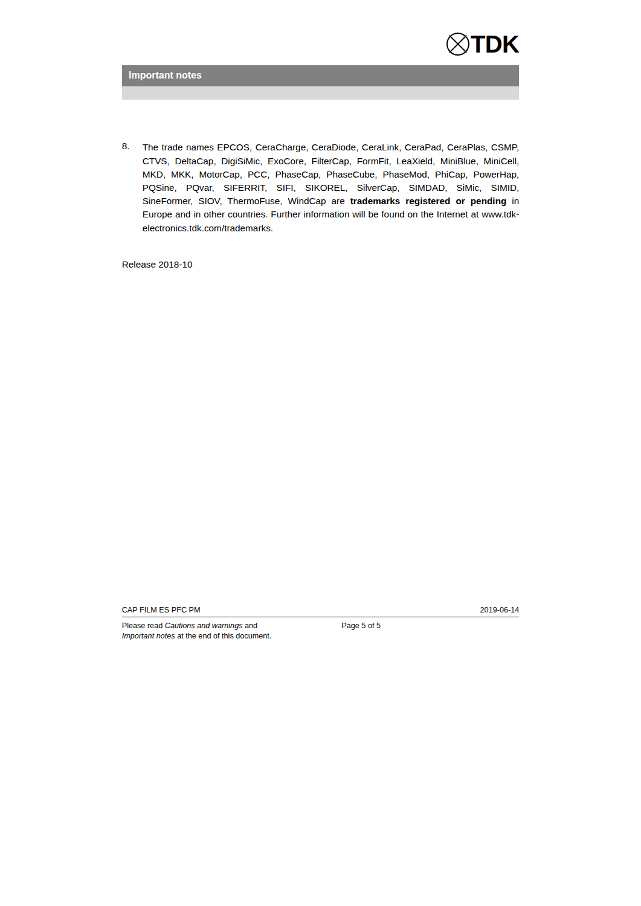TDK
Important notes
8. The trade names EPCOS, CeraCharge, CeraDiode, CeraLink, CeraPad, CeraPlas, CSMP, CTVS, DeltaCap, DigiSiMic, ExoCore, FilterCap, FormFit, LeaXield, MiniBlue, MiniCell, MKD, MKK, MotorCap, PCC, PhaseCap, PhaseCube, PhaseMod, PhiCap, PowerHap, PQSine, PQvar, SIFERRIT, SIFI, SIKOREL, SilverCap, SIMDAD, SiMic, SIMID, SineFormer, SIOV, ThermoFuse, WindCap are trademarks registered or pending in Europe and in other countries. Further information will be found on the Internet at www.tdk-electronics.tdk.com/trademarks.
Release 2018-10
CAP FILM ES PFC PM
2019-06-14
Please read Cautions and warnings and
Important notes at the end of this document.
Page 5 of 5